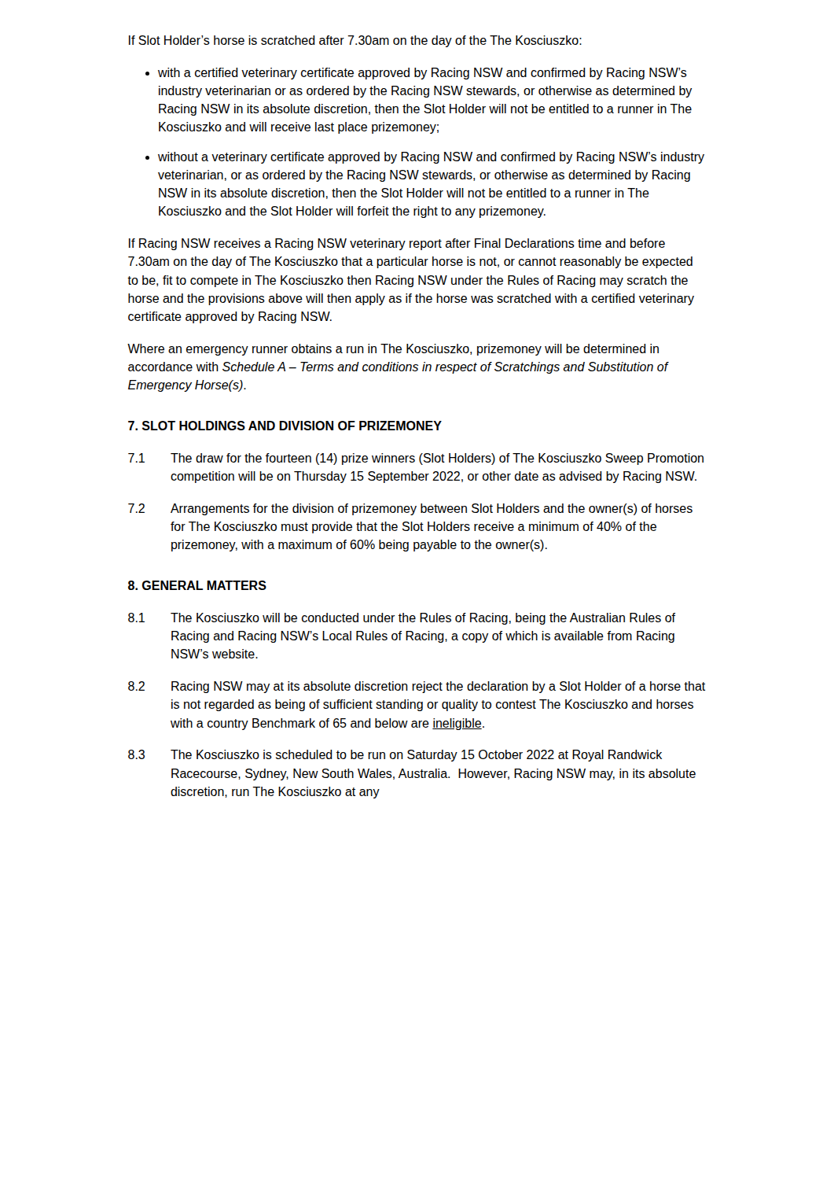If Slot Holder’s horse is scratched after 7.30am on the day of the The Kosciuszko:
with a certified veterinary certificate approved by Racing NSW and confirmed by Racing NSW’s industry veterinarian or as ordered by the Racing NSW stewards, or otherwise as determined by Racing NSW in its absolute discretion, then the Slot Holder will not be entitled to a runner in The Kosciuszko and will receive last place prizemoney;
without a veterinary certificate approved by Racing NSW and confirmed by Racing NSW’s industry veterinarian, or as ordered by the Racing NSW stewards, or otherwise as determined by Racing NSW in its absolute discretion, then the Slot Holder will not be entitled to a runner in The Kosciuszko and the Slot Holder will forfeit the right to any prizemoney.
If Racing NSW receives a Racing NSW veterinary report after Final Declarations time and before 7.30am on the day of The Kosciuszko that a particular horse is not, or cannot reasonably be expected to be, fit to compete in The Kosciuszko then Racing NSW under the Rules of Racing may scratch the horse and the provisions above will then apply as if the horse was scratched with a certified veterinary certificate approved by Racing NSW.
Where an emergency runner obtains a run in The Kosciuszko, prizemoney will be determined in accordance with Schedule A – Terms and conditions in respect of Scratchings and Substitution of Emergency Horse(s).
7. SLOT HOLDINGS AND DIVISION OF PRIZEMONEY
7.1
The draw for the fourteen (14) prize winners (Slot Holders) of The Kosciuszko Sweep Promotion competition will be on Thursday 15 September 2022, or other date as advised by Racing NSW.
7.2
Arrangements for the division of prizemoney between Slot Holders and the owner(s) of horses for The Kosciuszko must provide that the Slot Holders receive a minimum of 40% of the prizemoney, with a maximum of 60% being payable to the owner(s).
8. GENERAL MATTERS
8.1
The Kosciuszko will be conducted under the Rules of Racing, being the Australian Rules of Racing and Racing NSW’s Local Rules of Racing, a copy of which is available from Racing NSW’s website.
8.2
Racing NSW may at its absolute discretion reject the declaration by a Slot Holder of a horse that is not regarded as being of sufficient standing or quality to contest The Kosciuszko and horses with a country Benchmark of 65 and below are ineligible.
8.3
The Kosciuszko is scheduled to be run on Saturday 15 October 2022 at Royal Randwick Racecourse, Sydney, New South Wales, Australia. However, Racing NSW may, in its absolute discretion, run The Kosciuszko at any